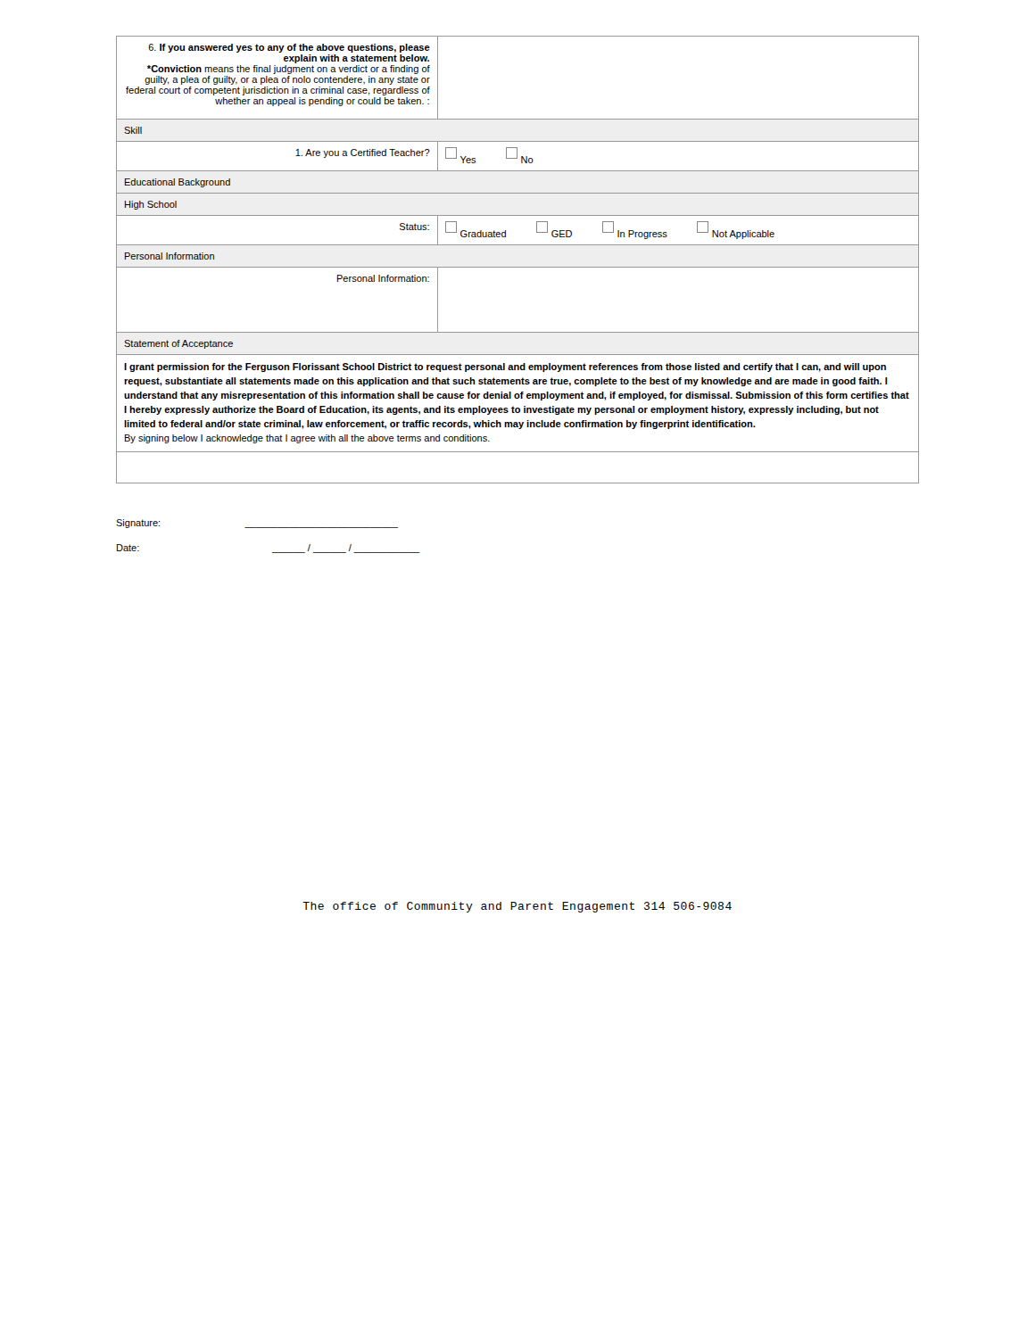| 6. If you answered yes to any of the above questions, please explain with a statement below. *Conviction means the final judgment on a verdict or a finding of guilty, a plea of guilty, or a plea of nolo contendere, in any state or federal court of competent jurisdiction in a criminal case, regardless of whether an appeal is pending or could be taken. : | |
| Skill |
| 1. Are you a Certified Teacher? | Yes No |
| Educational Background |
| High School |
| Status: | Graduated GED In Progress Not Applicable |
| Personal Information |
| Personal Information: | |
| Statement of Acceptance |
| I grant permission for the Ferguson Florissant School District to request personal and employment references from those listed and certify that I can, and will upon request, substantiate all statements made on this application and that such statements are true, complete to the best of my knowledge and are made in good faith. I understand that any misrepresentation of this information shall be cause for denial of employment and, if employed, for dismissal. Submission of this form certifies that I hereby expressly authorize the Board of Education, its agents, and its employees to investigate my personal or employment history, expressly including, but not limited to federal and/or state criminal, law enforcement, or traffic records, which may include confirmation by fingerprint identification. By signing below I acknowledge that I agree with all the above terms and conditions. |
Signature: ____________________________
Date: ______ / ______ / ____________
The office of Community and Parent Engagement 314 506-9084